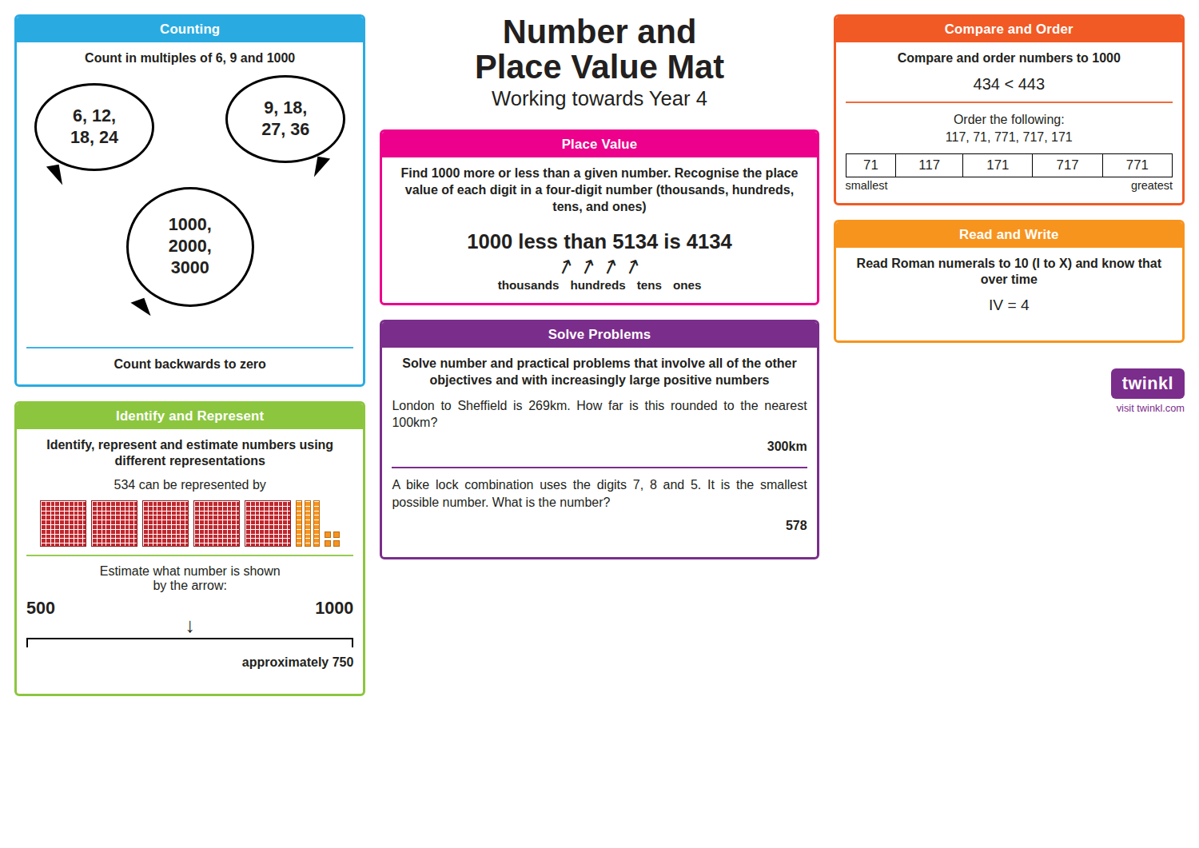Counting
Count in multiples of 6, 9 and 1000
6, 12,
18, 24
9, 18,
27, 36
1000,
2000,
3000
Count backwards to zero
Identify and Represent
Identify, represent and estimate numbers using different representations
534 can be represented by
Estimate what number is shown
by the arrow:
5001000
↓
approximately 750
Number and
Place Value Mat
Working towards Year 4
Place Value
Find 1000 more or less than a given number. Recognise the place value of each digit in a four-digit number (thousands, hundreds, tens, and ones)
1000 less than 5134 is 4134
↗↗↗↗
thousands hundreds tens ones
Solve Problems
Solve number and practical problems that involve all of the other objectives and with increasingly large positive numbers
London to Sheffield is 269km. How far is this rounded to the nearest 100km?
300km
A bike lock combination uses the digits 7, 8 and 5. It is the smallest possible number. What is the number?
578
Compare and Order
Compare and order numbers to 1000
434 < 443
Order the following:
117, 71, 771, 717, 171
| 71 | 117 | 171 | 717 | 771 |
smallest greatest
Read and Write
Read Roman numerals to 10 (I to X) and know that over time
IV = 4
twinkl visit twinkl.com